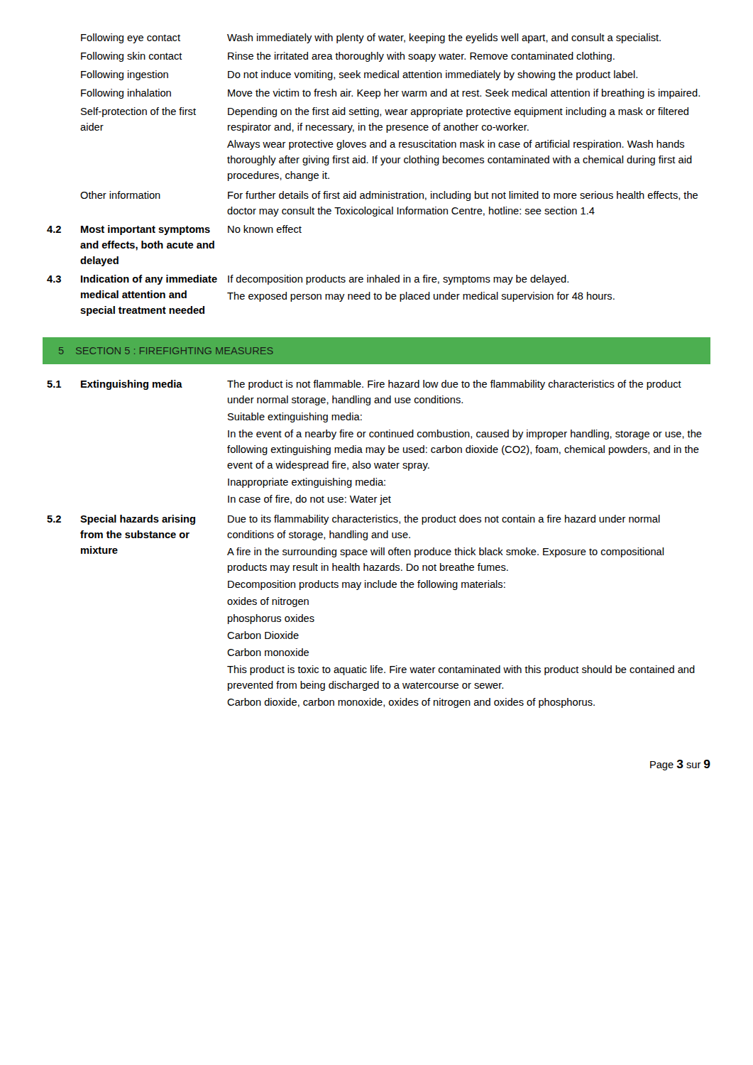| | Following eye contact | Wash immediately with plenty of water, keeping the eyelids well apart, and consult a specialist. |
| | Following skin contact | Rinse the irritated area thoroughly with soapy water. Remove contaminated clothing. |
| | Following ingestion | Do not induce vomiting, seek medical attention immediately by showing the product label. |
| | Following inhalation | Move the victim to fresh air. Keep her warm and at rest. Seek medical attention if breathing is impaired. |
| | Self-protection of the first aider | Depending on the first aid setting, wear appropriate protective equipment including a mask or filtered respirator and, if necessary, in the presence of another co-worker. Always wear protective gloves and a resuscitation mask in case of artificial respiration. Wash hands thoroughly after giving first aid. If your clothing becomes contaminated with a chemical during first aid procedures, change it. |
| | Other information | For further details of first aid administration, including but not limited to more serious health effects, the doctor may consult the Toxicological Information Centre, hotline: see section 1.4 |
| 4.2 | Most important symptoms and effects, both acute and delayed | No known effect |
| 4.3 | Indication of any immediate medical attention and special treatment needed | If decomposition products are inhaled in a fire, symptoms may be delayed. The exposed person may need to be placed under medical supervision for 48 hours. |
5 SECTION 5 : FIREFIGHTING MEASURES
| 5.1 | Extinguishing media | The product is not flammable. Fire hazard low due to the flammability characteristics of the product under normal storage, handling and use conditions. Suitable extinguishing media: In the event of a nearby fire or continued combustion, caused by improper handling, storage or use, the following extinguishing media may be used: carbon dioxide (CO2), foam, chemical powders, and in the event of a widespread fire, also water spray. Inappropriate extinguishing media: In case of fire, do not use: Water jet |
| 5.2 | Special hazards arising from the substance or mixture | Due to its flammability characteristics, the product does not contain a fire hazard under normal conditions of storage, handling and use. A fire in the surrounding space will often produce thick black smoke. Exposure to compositional products may result in health hazards. Do not breathe fumes. Decomposition products may include the following materials: oxides of nitrogen phosphorus oxides Carbon Dioxide Carbon monoxide This product is toxic to aquatic life. Fire water contaminated with this product should be contained and prevented from being discharged to a watercourse or sewer. Carbon dioxide, carbon monoxide, oxides of nitrogen and oxides of phosphorus. |
Page 3 sur 9